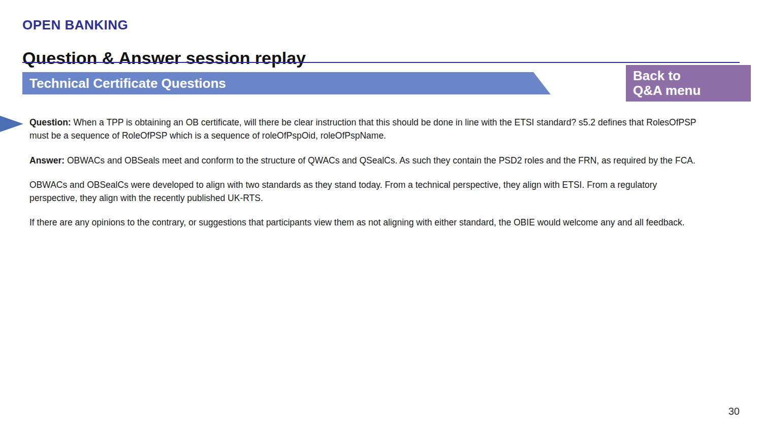OPEN BANKING
Question & Answer session replay
Technical Certificate Questions
Back to Q&A menu
Question: When a TPP is obtaining an OB certificate, will there be clear instruction that this should be done in line with the ETSI standard? s5.2 defines that RolesOfPSP must be a sequence of RoleOfPSP which is a sequence of roleOfPspOid, roleOfPspName.
Answer: OBWACs and OBSeals meet and conform to the structure of QWACs and QSealCs. As such they contain the PSD2 roles and the FRN, as required by the FCA.
OBWACs and OBSealCs were developed to align with two standards as they stand today. From a technical perspective, they align with ETSI. From a regulatory perspective, they align with the recently published UK-RTS.
If there are any opinions to the contrary, or suggestions that participants view them as not aligning with either standard, the OBIE would welcome any and all feedback.
30